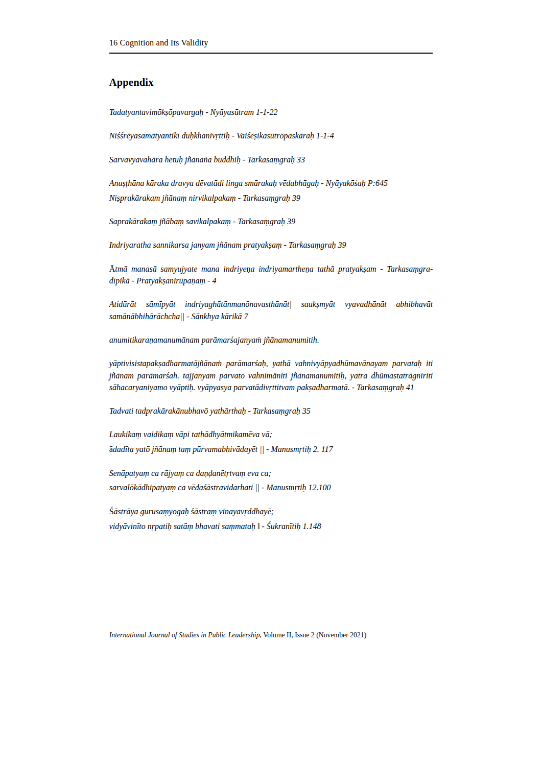16 Cognition and Its Validity
Appendix
Tadatyantavimōkṣōpavargaḥ - Nyāyasūtram 1-1-22
Niśśrēyasamātyantikī duḥkhanivṛttiḥ - Vaiśēṣikasūtrōpaskāraḥ 1-1-4
Sarvavyavahāra hetuḥ jñānaṅa buddhiḥ - Tarkasaṃgraḥ 33
Anuṣṭhāna kāraka dravya dēvatādi linga smārakaḥ vēdabhāgaḥ - Nyāyakōśaḥ P:645
Niṣprakārakam jñānaṃ nirvikalpakaṃ - Tarkasaṃgraḥ 39
Saprakārakaṃ jñābaṃ savikalpakaṃ - Tarkasaṃgraḥ 39
Indriyaratha sannikarsa janyam jñānam pratyakṣaṃ - Tarkasaṃgraḥ 39
Ātmā manasā samyujyate mana indriyeṇa indriyamartheṇa tathā pratyakṣam - Tarkasaṃgra-dīpikā - Pratyakṣanirūpaṇaṃ - 4
Atidūrāt sāmīpyāt indriyaghātānmanōnavasthānāt| saukṣmyāt vyavadhānāt abhibhavāt samānābhihārāchcha|| - Sānkhya kārikā 7
anumitikaraṇamanumānam parāmarśajanyaṁ jñānamanumitih.
yāptivisistapakṣadharmatājñānaṁ parāmarśaḥ, yathā vahnivyāpyadhūmavānayam parvataḥ iti jñānam parāmarśah. tajjanyam parvato vahnimäniti jñānamanumitiḥ, yatra dhümastatrāgniriti sāhacaryaniyamo vyāptiḥ. vyāpyasya parvatādivṛttitvam pakṣadharmatā. - Tarkasaṃgraḥ 41
Tadvati tadprakārakānubhavō yathārthaḥ - Tarkasaṃgraḥ 35
Laukikaṃ vaidikaṃ vāpi tathādhyātmikamēva vā;
ādadīta yatō jñānaṃ taṃ pūrvamabhivādayēt || - Manusmṛtiḥ 2. 117
Senāpatyaṃ ca rājyaṃ ca daṇḍanētṛtvaṃ eva ca;
sarvalōkādhipatyaṃ ca vēdaśāstravidarhati || - Manusmṛtiḥ 12.100
Śāstrāya gurusaṃyogaḥ śāstraṃ vinayavṛddhayē;
vidyāvinīto nṛpatiḥ satāṃ bhavati saṃmataḥ ‖ - Śukranītiḥ 1.148
International Journal of Studies in Public Leadership, Volume II, Issue 2 (November 2021)